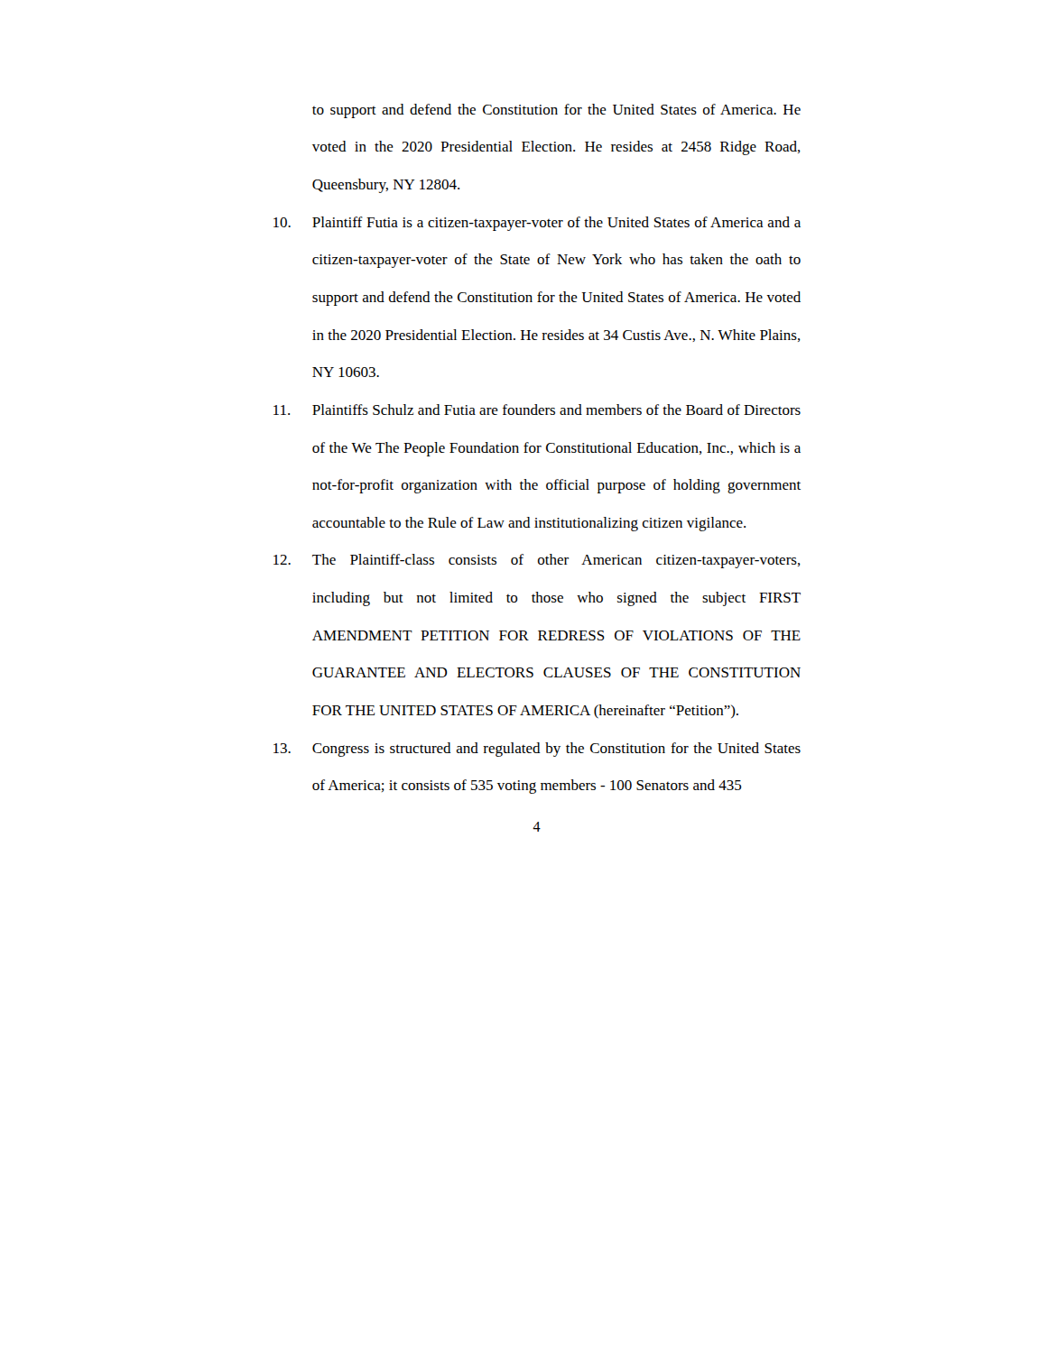to support and defend the Constitution for the United States of America. He voted in the 2020 Presidential Election. He resides at 2458 Ridge Road, Queensbury, NY 12804.
10. Plaintiff Futia is a citizen-taxpayer-voter of the United States of America and a citizen-taxpayer-voter of the State of New York who has taken the oath to support and defend the Constitution for the United States of America. He voted in the 2020 Presidential Election. He resides at 34 Custis Ave., N. White Plains, NY 10603.
11. Plaintiffs Schulz and Futia are founders and members of the Board of Directors of the We The People Foundation for Constitutional Education, Inc., which is a not-for-profit organization with the official purpose of holding government accountable to the Rule of Law and institutionalizing citizen vigilance.
12. The Plaintiff-class consists of other American citizen-taxpayer-voters, including but not limited to those who signed the subject FIRST AMENDMENT PETITION FOR REDRESS OF VIOLATIONS OF THE GUARANTEE AND ELECTORS CLAUSES OF THE CONSTITUTION FOR THE UNITED STATES OF AMERICA (hereinafter “Petition”).
13. Congress is structured and regulated by the Constitution for the United States of America; it consists of 535 voting members - 100 Senators and 435
4